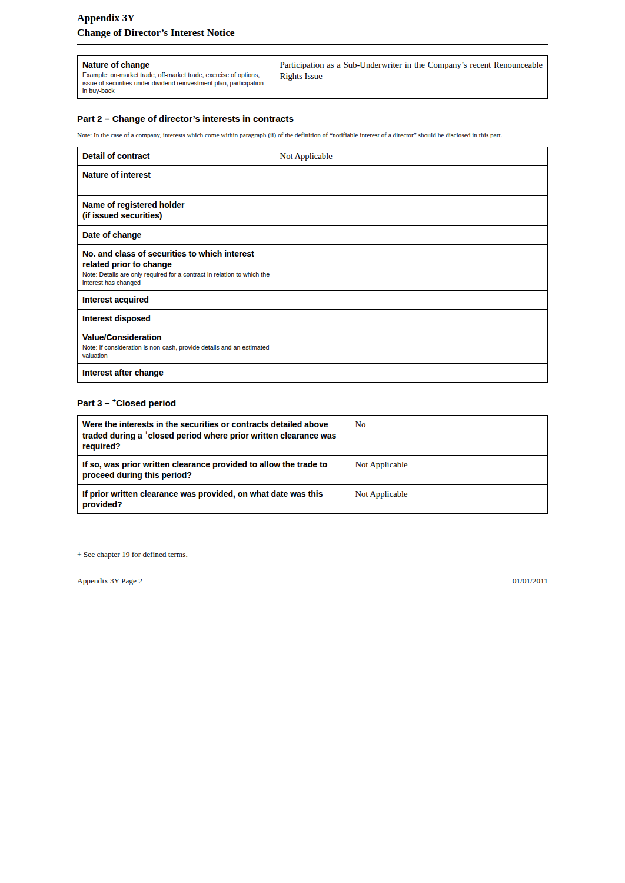Appendix 3Y
Change of Director’s Interest Notice
| Nature of change Example: on-market trade, off-market trade, exercise of options, issue of securities under dividend reinvestment plan, participation in buy-back | Participation as a Sub-Underwriter in the Company’s recent Renounceable Rights Issue |
Part 2 – Change of director’s interests in contracts
Note: In the case of a company, interests which come within paragraph (ii) of the definition of “notifiable interest of a director” should be disclosed in this part.
| Detail of contract | Not Applicable |
| Nature of interest | |
| Name of registered holder (if issued securities) | |
| Date of change | |
| No. and class of securities to which interest related prior to change Note: Details are only required for a contract in relation to which the interest has changed | |
| Interest acquired | |
| Interest disposed | |
| Value/Consideration Note: If consideration is non-cash, provide details and an estimated valuation | |
| Interest after change | |
Part 3 – +Closed period
| Were the interests in the securities or contracts detailed above traded during a + closed period where prior written clearance was required? | No |
| If so, was prior written clearance provided to allow the trade to proceed during this period? | Not Applicable |
| If prior written clearance was provided, on what date was this provided? | Not Applicable |
+ See chapter 19 for defined terms.
Appendix 3Y Page 2 01/01/2011